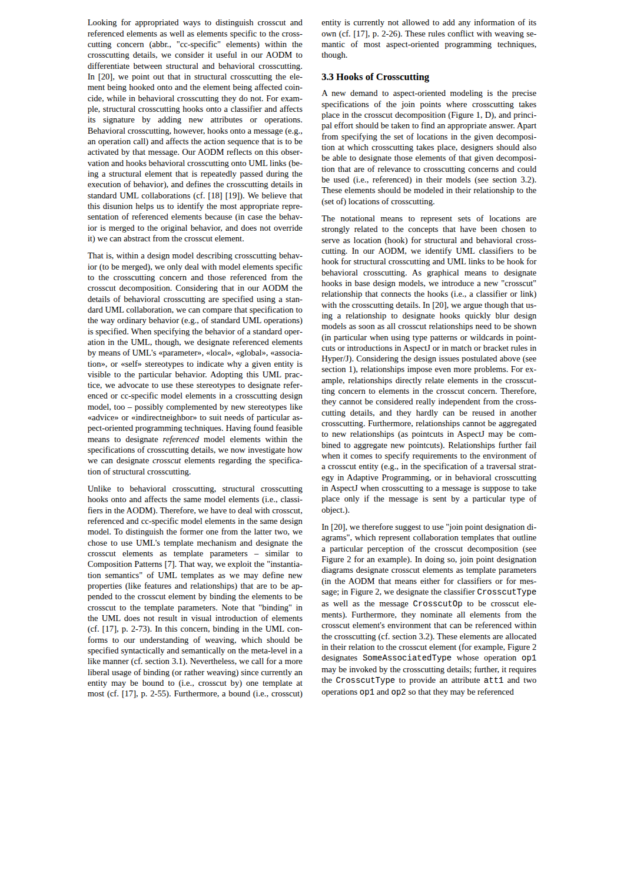Looking for appropriated ways to distinguish crosscut and referenced elements as well as elements specific to the crosscutting concern (abbr., "cc-specific" elements) within the crosscutting details, we consider it useful in our AODM to differentiate between structural and behavioral crosscutting. In [20], we point out that in structural crosscutting the element being hooked onto and the element being affected coincide, while in behavioral crosscutting they do not. For example, structural crosscutting hooks onto a classifier and affects its signature by adding new attributes or operations. Behavioral crosscutting, however, hooks onto a message (e.g., an operation call) and affects the action sequence that is to be activated by that message. Our AODM reflects on this observation and hooks behavioral crosscutting onto UML links (being a structural element that is repeatedly passed during the execution of behavior), and defines the crosscutting details in standard UML collaborations (cf. [18] [19]). We believe that this disunion helps us to identify the most appropriate representation of referenced elements because (in case the behavior is merged to the original behavior, and does not override it) we can abstract from the crosscut element.
That is, within a design model describing crosscutting behavior (to be merged), we only deal with model elements specific to the crosscutting concern and those referenced from the crosscut decomposition. Considering that in our AODM the details of behavioral crosscutting are specified using a standard UML collaboration, we can compare that specification to the way ordinary behavior (e.g., of standard UML operations) is specified. When specifying the behavior of a standard operation in the UML, though, we designate referenced elements by means of UML's «parameter», «local», «global», «association», or «self» stereotypes to indicate why a given entity is visible to the particular behavior. Adopting this UML practice, we advocate to use these stereotypes to designate referenced or cc-specific model elements in a crosscutting design model, too – possibly complemented by new stereotypes like «advice» or «indirectneighbor» to suit needs of particular aspect-oriented programming techniques. Having found feasible means to designate referenced model elements within the specifications of crosscutting details, we now investigate how we can designate crosscut elements regarding the specification of structural crosscutting.
Unlike to behavioral crosscutting, structural crosscutting hooks onto and affects the same model elements (i.e., classifiers in the AODM). Therefore, we have to deal with crosscut, referenced and cc-specific model elements in the same design model. To distinguish the former one from the latter two, we chose to use UML's template mechanism and designate the crosscut elements as template parameters – similar to Composition Patterns [7]. That way, we exploit the "instantiation semantics" of UML templates as we may define new properties (like features and relationships) that are to be appended to the crosscut element by binding the elements to be crosscut to the template parameters. Note that "binding" in the UML does not result in visual introduction of elements (cf. [17], p. 2-73). In this concern, binding in the UML conforms to our understanding of weaving, which should be specified syntactically and semantically on the meta-level in a like manner (cf. section 3.1). Nevertheless, we call for a more liberal usage of binding (or rather weaving) since currently an entity may be bound to (i.e., crosscut by) one template at most (cf. [17], p. 2-55). Furthermore, a bound (i.e., crosscut) entity is currently not allowed to add any information of its own (cf. [17], p. 2-26). These rules conflict with weaving semantic of most aspect-oriented programming techniques, though.
3.3 Hooks of Crosscutting
A new demand to aspect-oriented modeling is the precise specifications of the join points where crosscutting takes place in the crosscut decomposition (Figure 1, D), and principal effort should be taken to find an appropriate answer. Apart from specifying the set of locations in the given decomposition at which crosscutting takes place, designers should also be able to designate those elements of that given decomposition that are of relevance to crosscutting concerns and could be used (i.e., referenced) in their models (see section 3.2). These elements should be modeled in their relationship to the (set of) locations of crosscutting.
The notational means to represent sets of locations are strongly related to the concepts that have been chosen to serve as location (hook) for structural and behavioral crosscutting. In our AODM, we identify UML classifiers to be hook for structural crosscutting and UML links to be hook for behavioral crosscutting. As graphical means to designate hooks in base design models, we introduce a new "crosscut" relationship that connects the hooks (i.e., a classifier or link) with the crosscutting details. In [20], we argue though that using a relationship to designate hooks quickly blur design models as soon as all crosscut relationships need to be shown (in particular when using type patterns or wildcards in pointcuts or introductions in AspectJ or in match or bracket rules in Hyper/J). Considering the design issues postulated above (see section 1), relationships impose even more problems. For example, relationships directly relate elements in the crosscutting concern to elements in the crosscut concern. Therefore, they cannot be considered really independent from the crosscutting details, and they hardly can be reused in another crosscutting. Furthermore, relationships cannot be aggregated to new relationships (as pointcuts in AspectJ may be combined to aggregate new pointcuts). Relationships further fail when it comes to specify requirements to the environment of a crosscut entity (e.g., in the specification of a traversal strategy in Adaptive Programming, or in behavioral crosscutting in AspectJ when crosscutting to a message is suppose to take place only if the message is sent by a particular type of object.).
In [20], we therefore suggest to use "join point designation diagrams", which represent collaboration templates that outline a particular perception of the crosscut decomposition (see Figure 2 for an example). In doing so, join point designation diagrams designate crosscut elements as template parameters (in the AODM that means either for classifiers or for message; in Figure 2, we designate the classifier CrosscutType as well as the message CrosscutOp to be crosscut elements). Furthermore, they nominate all elements from the crosscut element's environment that can be referenced within the crosscutting (cf. section 3.2). These elements are allocated in their relation to the crosscut element (for example, Figure 2 designates SomeAssociatedType whose operation op1 may be invoked by the crosscutting details; further, it requires the CrosscutType to provide an attribute att1 and two operations op1 and op2 so that they may be referenced